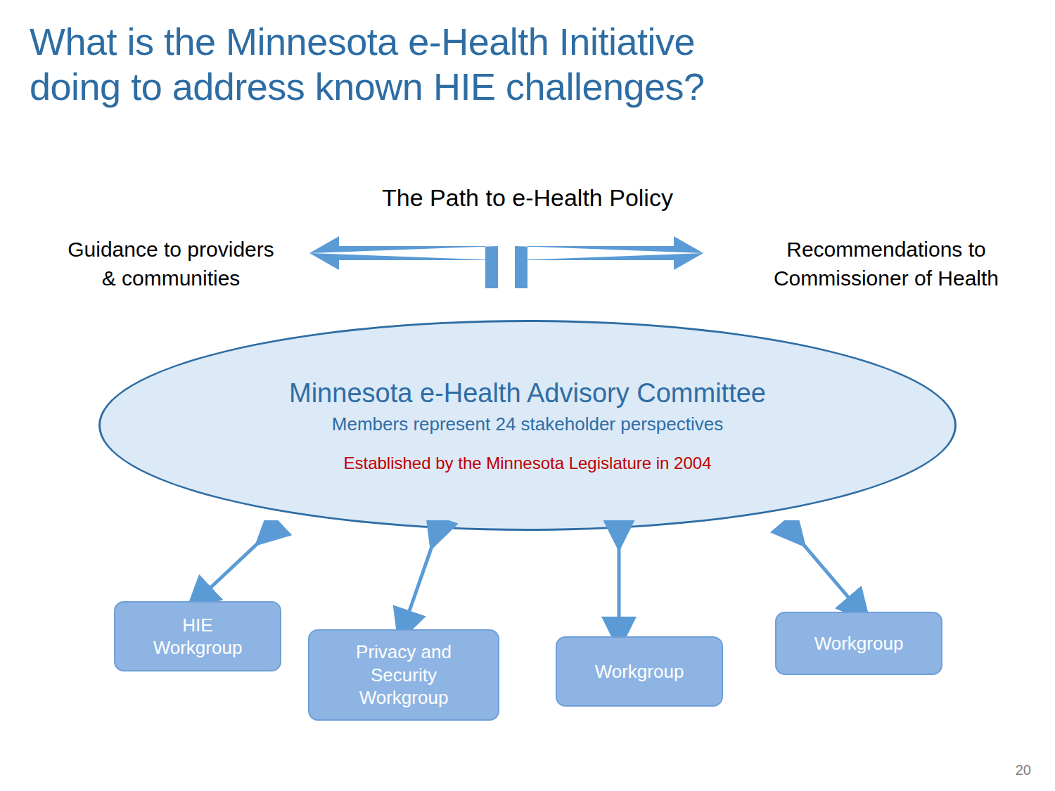What is the Minnesota e-Health Initiative
doing to address known HIE challenges?
The Path to e-Health Policy
Guidance to providers
& communities
Recommendations to
Commissioner of Health
Minnesota e-Health Advisory Committee
Members represent 24 stakeholder perspectives
Established by the Minnesota Legislature in 2004
HIE
Workgroup
Privacy and
Security
Workgroup
Workgroup
Workgroup
20